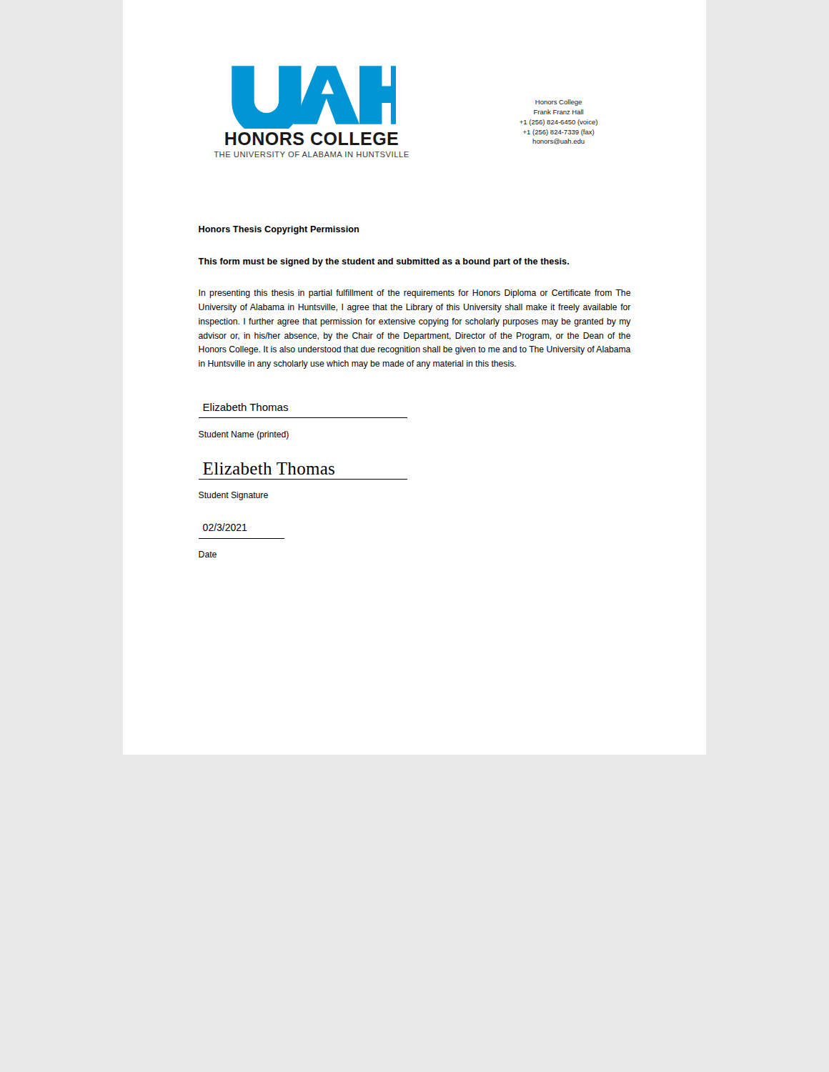HONORS COLLEGE
THE UNIVERSITY OF ALABAMA IN HUNTSVILLE
Honors College
Frank Franz Hall
+1 (256) 824-6450 (voice)
+1 (256) 824-7339 (fax)
honors@uah.edu
Honors Thesis Copyright Permission
This form must be signed by the student and submitted as a bound part of the thesis.
In presenting this thesis in partial fulfillment of the requirements for Honors Diploma or Certificate from The University of Alabama in Huntsville, I agree that the Library of this University shall make it freely available for inspection. I further agree that permission for extensive copying for scholarly purposes may be granted by my advisor or, in his/her absence, by the Chair of the Department, Director of the Program, or the Dean of the Honors College. It is also understood that due recognition shall be given to me and to The University of Alabama in Huntsville in any scholarly use which may be made of any material in this thesis.
Elizabeth Thomas Student Name (printed)
Elizabeth Thomas Student Signature
02/3/2021 Date